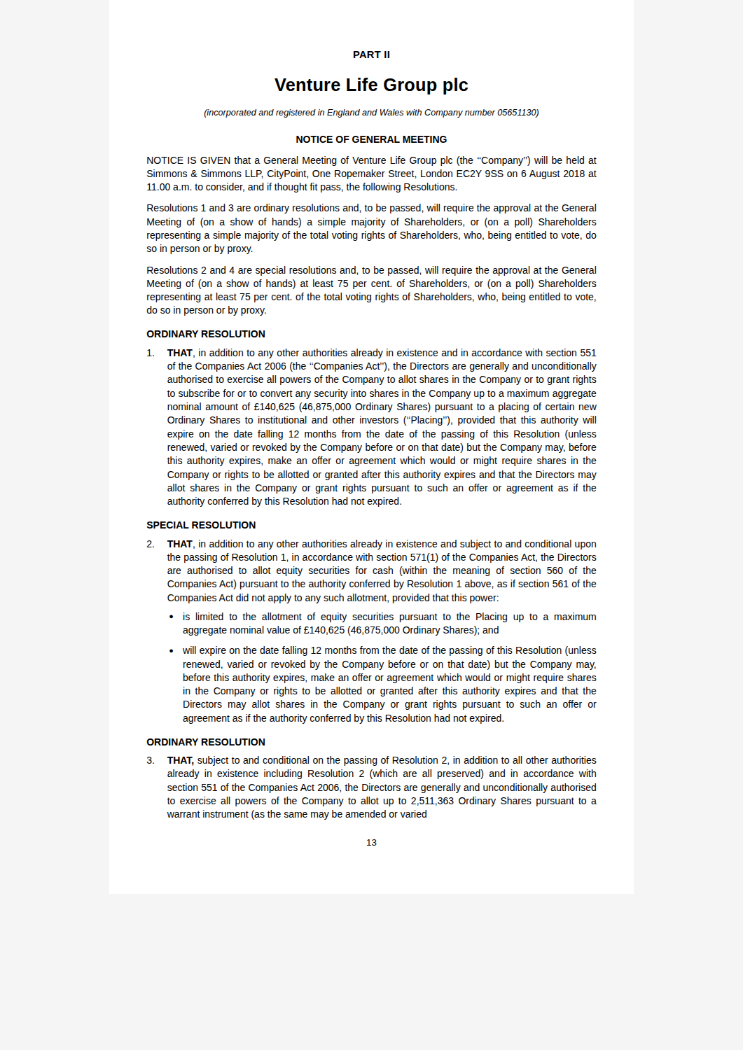PART II
Venture Life Group plc
(incorporated and registered in England and Wales with Company number 05651130)
NOTICE OF GENERAL MEETING
NOTICE IS GIVEN that a General Meeting of Venture Life Group plc (the ‘‘Company’’) will be held at Simmons & Simmons LLP, CityPoint, One Ropemaker Street, London EC2Y 9SS on 6 August 2018 at 11.00 a.m. to consider, and if thought fit pass, the following Resolutions.
Resolutions 1 and 3 are ordinary resolutions and, to be passed, will require the approval at the General Meeting of (on a show of hands) a simple majority of Shareholders, or (on a poll) Shareholders representing a simple majority of the total voting rights of Shareholders, who, being entitled to vote, do so in person or by proxy.
Resolutions 2 and 4 are special resolutions and, to be passed, will require the approval at the General Meeting of (on a show of hands) at least 75 per cent. of Shareholders, or (on a poll) Shareholders representing at least 75 per cent. of the total voting rights of Shareholders, who, being entitled to vote, do so in person or by proxy.
ORDINARY RESOLUTION
1. THAT, in addition to any other authorities already in existence and in accordance with section 551 of the Companies Act 2006 (the ‘‘Companies Act’’), the Directors are generally and unconditionally authorised to exercise all powers of the Company to allot shares in the Company or to grant rights to subscribe for or to convert any security into shares in the Company up to a maximum aggregate nominal amount of £140,625 (46,875,000 Ordinary Shares) pursuant to a placing of certain new Ordinary Shares to institutional and other investors (‘‘Placing’’), provided that this authority will expire on the date falling 12 months from the date of the passing of this Resolution (unless renewed, varied or revoked by the Company before or on that date) but the Company may, before this authority expires, make an offer or agreement which would or might require shares in the Company or rights to be allotted or granted after this authority expires and that the Directors may allot shares in the Company or grant rights pursuant to such an offer or agreement as if the authority conferred by this Resolution had not expired.
SPECIAL RESOLUTION
2. THAT, in addition to any other authorities already in existence and subject to and conditional upon the passing of Resolution 1, in accordance with section 571(1) of the Companies Act, the Directors are authorised to allot equity securities for cash (within the meaning of section 560 of the Companies Act) pursuant to the authority conferred by Resolution 1 above, as if section 561 of the Companies Act did not apply to any such allotment, provided that this power:
is limited to the allotment of equity securities pursuant to the Placing up to a maximum aggregate nominal value of £140,625 (46,875,000 Ordinary Shares); and
will expire on the date falling 12 months from the date of the passing of this Resolution (unless renewed, varied or revoked by the Company before or on that date) but the Company may, before this authority expires, make an offer or agreement which would or might require shares in the Company or rights to be allotted or granted after this authority expires and that the Directors may allot shares in the Company or grant rights pursuant to such an offer or agreement as if the authority conferred by this Resolution had not expired.
ORDINARY RESOLUTION
3. THAT, subject to and conditional on the passing of Resolution 2, in addition to all other authorities already in existence including Resolution 2 (which are all preserved) and in accordance with section 551 of the Companies Act 2006, the Directors are generally and unconditionally authorised to exercise all powers of the Company to allot up to 2,511,363 Ordinary Shares pursuant to a warrant instrument (as the same may be amended or varied
13